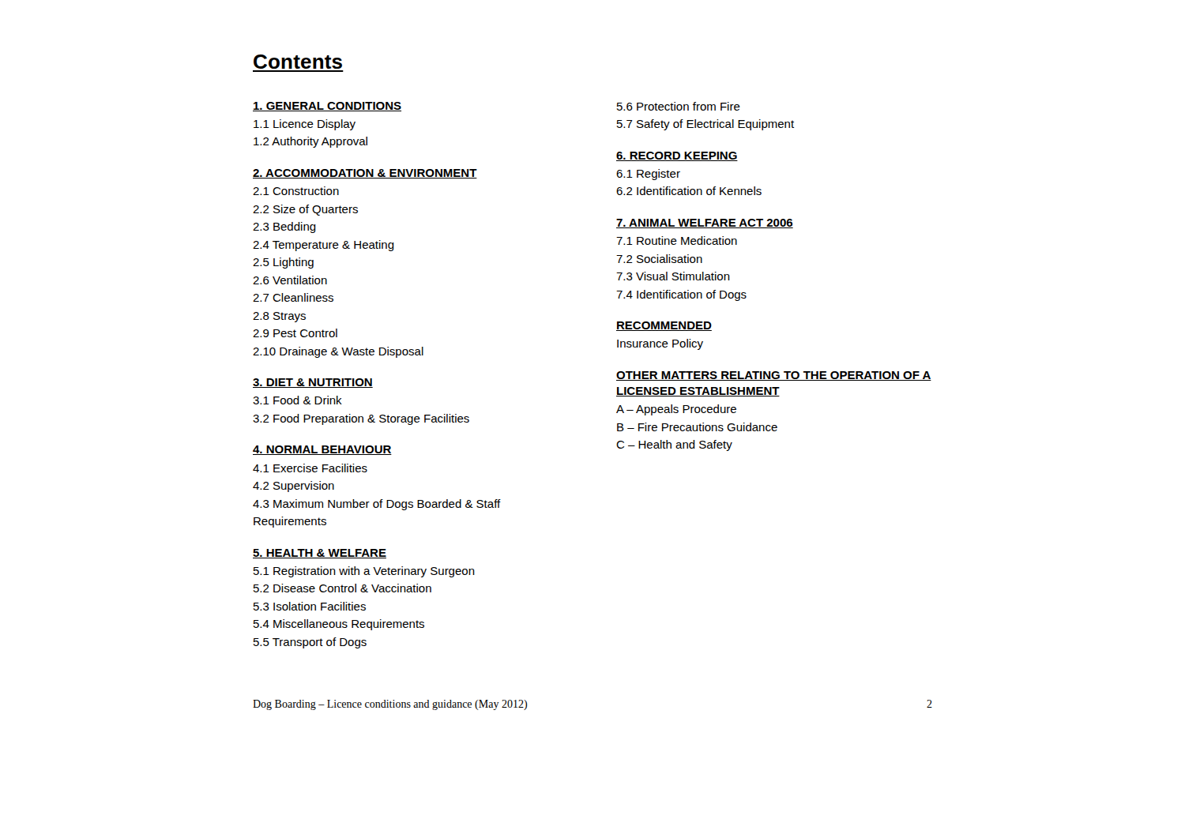Contents
1. GENERAL CONDITIONS
1.1 Licence Display
1.2 Authority Approval
2. ACCOMMODATION & ENVIRONMENT
2.1 Construction
2.2 Size of Quarters
2.3 Bedding
2.4 Temperature & Heating
2.5 Lighting
2.6 Ventilation
2.7 Cleanliness
2.8 Strays
2.9 Pest Control
2.10 Drainage & Waste Disposal
3. DIET & NUTRITION
3.1 Food & Drink
3.2 Food Preparation & Storage Facilities
4. NORMAL BEHAVIOUR
4.1 Exercise Facilities
4.2 Supervision
4.3 Maximum Number of Dogs Boarded & Staff Requirements
5. HEALTH & WELFARE
5.1 Registration with a Veterinary Surgeon
5.2 Disease Control & Vaccination
5.3 Isolation Facilities
5.4 Miscellaneous Requirements
5.5 Transport of Dogs
5.6 Protection from Fire
5.7 Safety of Electrical Equipment
6. RECORD KEEPING
6.1 Register
6.2 Identification of Kennels
7. ANIMAL WELFARE ACT 2006
7.1 Routine Medication
7.2 Socialisation
7.3 Visual Stimulation
7.4 Identification of Dogs
RECOMMENDED
Insurance Policy
OTHER MATTERS RELATING TO THE OPERATION OF A LICENSED ESTABLISHMENT
A – Appeals Procedure
B – Fire Precautions Guidance
C – Health and Safety
Dog Boarding – Licence conditions and guidance (May 2012)
2